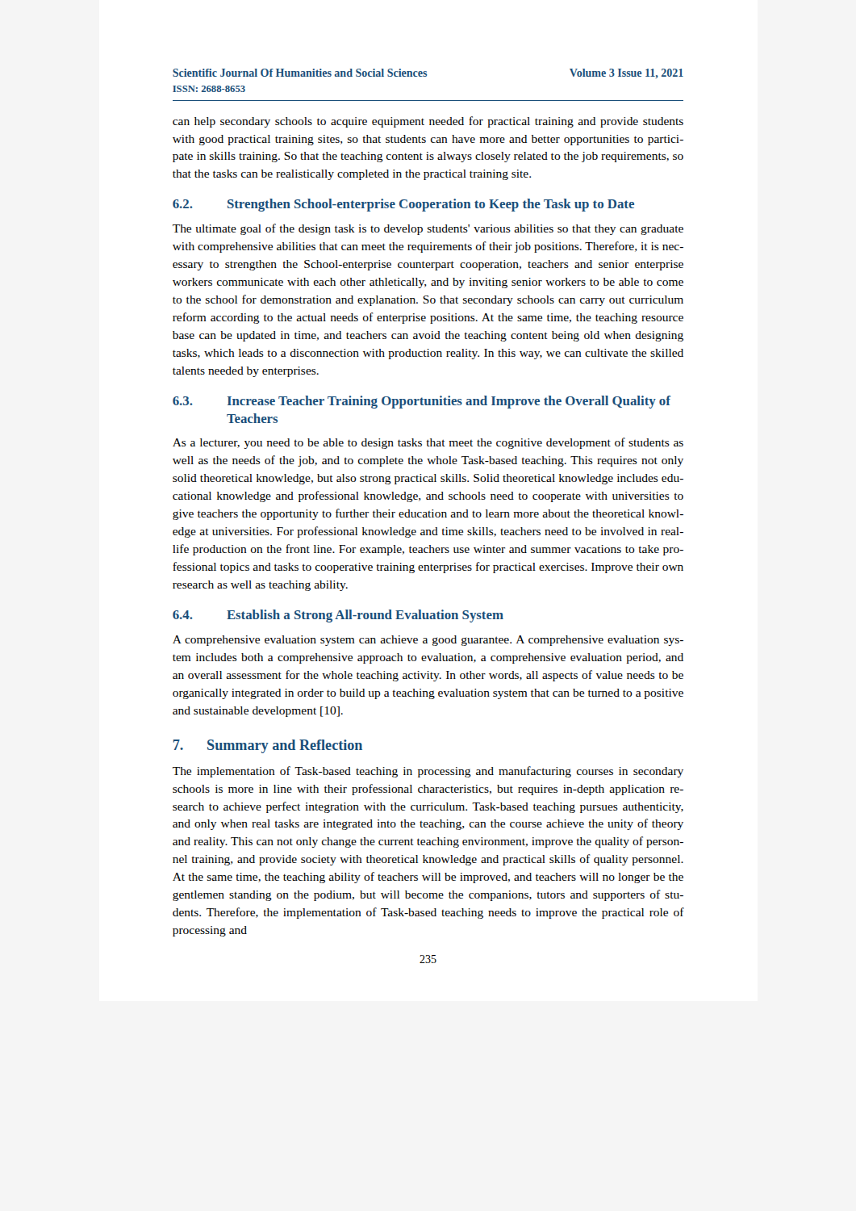Scientific Journal Of Humanities and Social Sciences ISSN: 2688-8653
Volume 3 Issue 11, 2021
can help secondary schools to acquire equipment needed for practical training and provide students with good practical training sites, so that students can have more and better opportunities to participate in skills training. So that the teaching content is always closely related to the job requirements, so that the tasks can be realistically completed in the practical training site.
6.2. Strengthen School-enterprise Cooperation to Keep the Task up to Date
The ultimate goal of the design task is to develop students' various abilities so that they can graduate with comprehensive abilities that can meet the requirements of their job positions. Therefore, it is necessary to strengthen the School-enterprise counterpart cooperation, teachers and senior enterprise workers communicate with each other athletically, and by inviting senior workers to be able to come to the school for demonstration and explanation. So that secondary schools can carry out curriculum reform according to the actual needs of enterprise positions. At the same time, the teaching resource base can be updated in time, and teachers can avoid the teaching content being old when designing tasks, which leads to a disconnection with production reality. In this way, we can cultivate the skilled talents needed by enterprises.
6.3. Increase Teacher Training Opportunities and Improve the Overall Quality of Teachers
As a lecturer, you need to be able to design tasks that meet the cognitive development of students as well as the needs of the job, and to complete the whole Task-based teaching. This requires not only solid theoretical knowledge, but also strong practical skills. Solid theoretical knowledge includes educational knowledge and professional knowledge, and schools need to cooperate with universities to give teachers the opportunity to further their education and to learn more about the theoretical knowledge at universities. For professional knowledge and time skills, teachers need to be involved in real-life production on the front line. For example, teachers use winter and summer vacations to take professional topics and tasks to cooperative training enterprises for practical exercises. Improve their own research as well as teaching ability.
6.4. Establish a Strong All-round Evaluation System
A comprehensive evaluation system can achieve a good guarantee. A comprehensive evaluation system includes both a comprehensive approach to evaluation, a comprehensive evaluation period, and an overall assessment for the whole teaching activity. In other words, all aspects of value needs to be organically integrated in order to build up a teaching evaluation system that can be turned to a positive and sustainable development [10].
7. Summary and Reflection
The implementation of Task-based teaching in processing and manufacturing courses in secondary schools is more in line with their professional characteristics, but requires in-depth application research to achieve perfect integration with the curriculum. Task-based teaching pursues authenticity, and only when real tasks are integrated into the teaching, can the course achieve the unity of theory and reality. This can not only change the current teaching environment, improve the quality of personnel training, and provide society with theoretical knowledge and practical skills of quality personnel. At the same time, the teaching ability of teachers will be improved, and teachers will no longer be the gentlemen standing on the podium, but will become the companions, tutors and supporters of students. Therefore, the implementation of Task-based teaching needs to improve the practical role of processing and
235